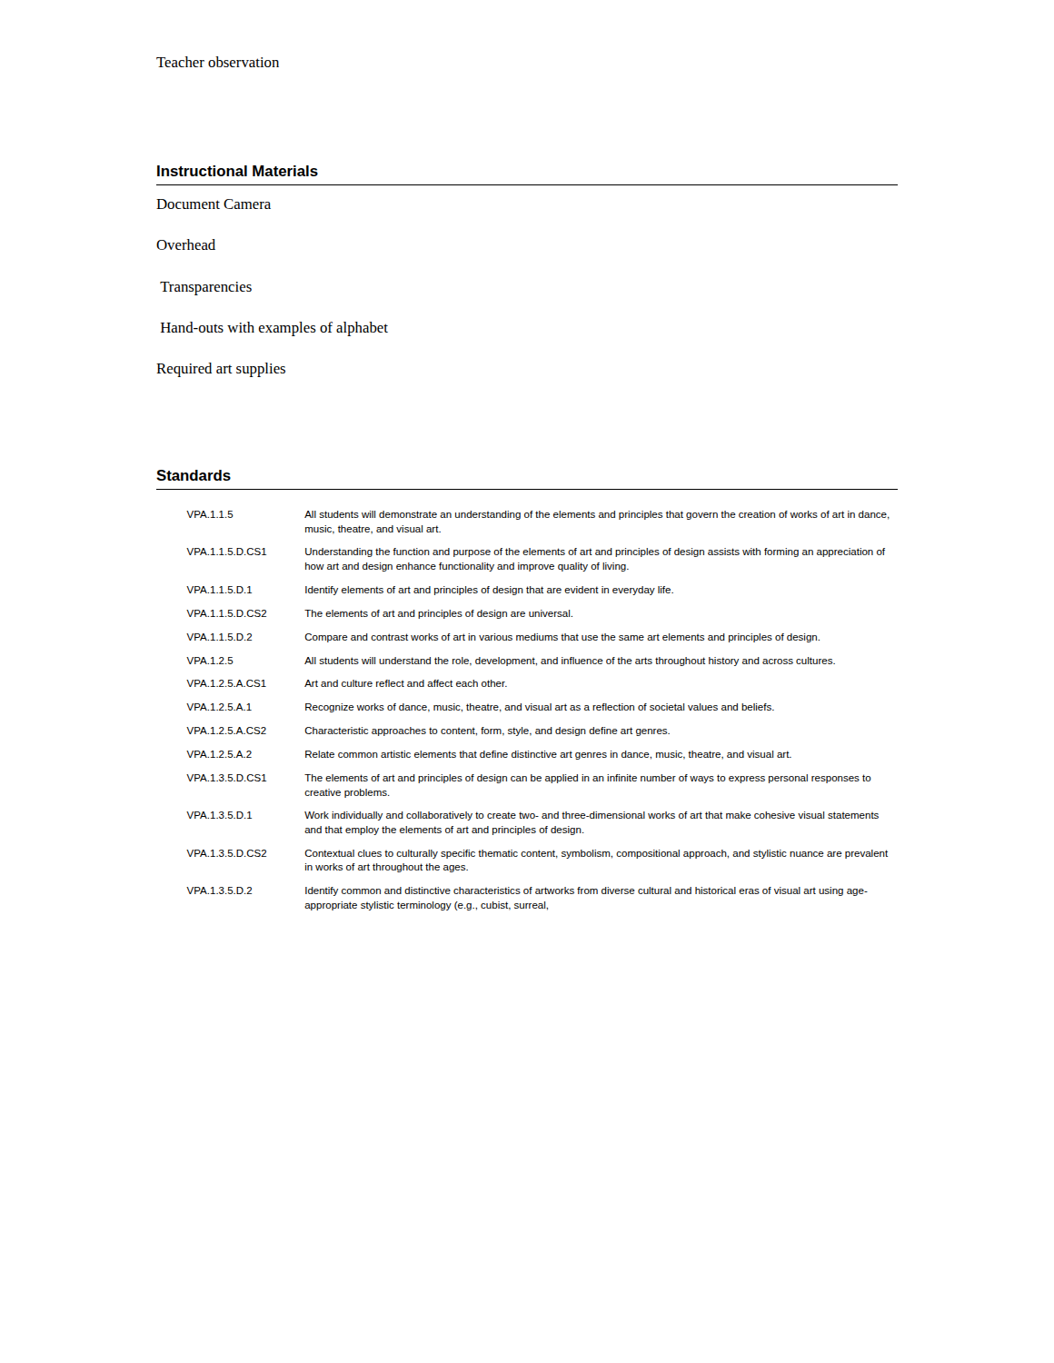Teacher observation
Instructional Materials
Document Camera
Overhead
Transparencies
Hand-outs with examples of alphabet
Required art supplies
Standards
| VPA.1.1.5 | All students will demonstrate an understanding of the elements and principles that govern the creation of works of art in dance, music, theatre, and visual art. |
| VPA.1.1.5.D.CS1 | Understanding the function and purpose of the elements of art and principles of design assists with forming an appreciation of how art and design enhance functionality and improve quality of living. |
| VPA.1.1.5.D.1 | Identify elements of art and principles of design that are evident in everyday life. |
| VPA.1.1.5.D.CS2 | The elements of art and principles of design are universal. |
| VPA.1.1.5.D.2 | Compare and contrast works of art in various mediums that use the same art elements and principles of design. |
| VPA.1.2.5 | All students will understand the role, development, and influence of the arts throughout history and across cultures. |
| VPA.1.2.5.A.CS1 | Art and culture reflect and affect each other. |
| VPA.1.2.5.A.1 | Recognize works of dance, music, theatre, and visual art as a reflection of societal values and beliefs. |
| VPA.1.2.5.A.CS2 | Characteristic approaches to content, form, style, and design define art genres. |
| VPA.1.2.5.A.2 | Relate common artistic elements that define distinctive art genres in dance, music, theatre, and visual art. |
| VPA.1.3.5.D.CS1 | The elements of art and principles of design can be applied in an infinite number of ways to express personal responses to creative problems. |
| VPA.1.3.5.D.1 | Work individually and collaboratively to create two- and three-dimensional works of art that make cohesive visual statements and that employ the elements of art and principles of design. |
| VPA.1.3.5.D.CS2 | Contextual clues to culturally specific thematic content, symbolism, compositional approach, and stylistic nuance are prevalent in works of art throughout the ages. |
| VPA.1.3.5.D.2 | Identify common and distinctive characteristics of artworks from diverse cultural and historical eras of visual art using age-appropriate stylistic terminology (e.g., cubist, surreal, |